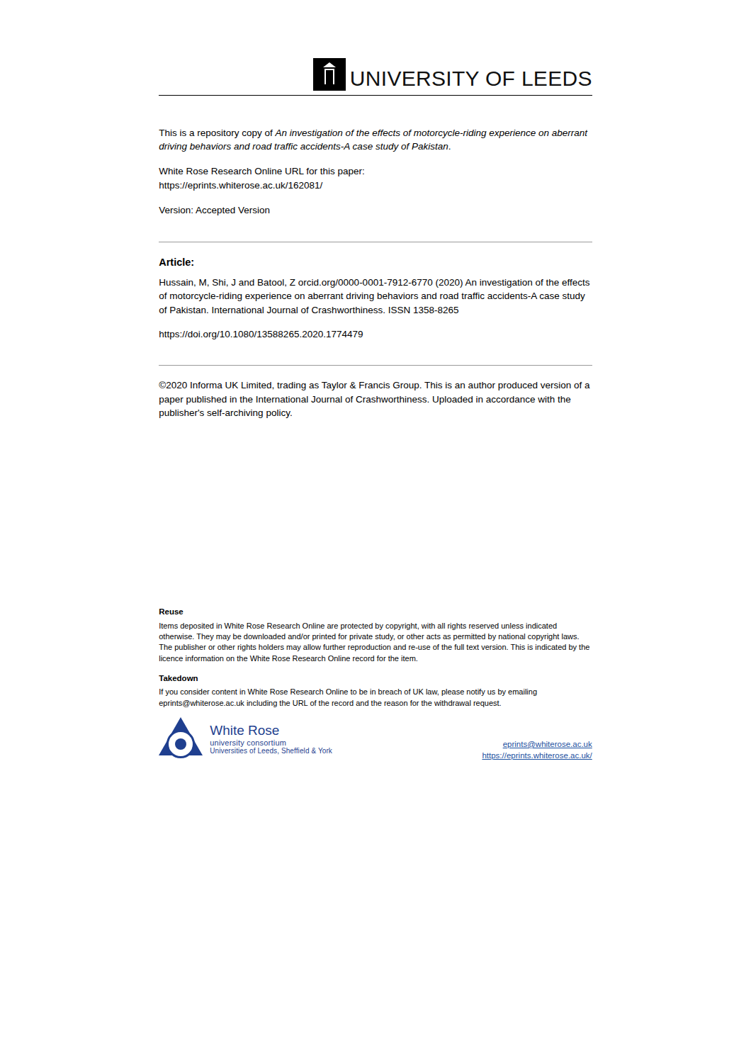UNIVERSITY OF LEEDS
This is a repository copy of An investigation of the effects of motorcycle-riding experience on aberrant driving behaviors and road traffic accidents-A case study of Pakistan.
White Rose Research Online URL for this paper:
https://eprints.whiterose.ac.uk/162081/
Version: Accepted Version
Article:
Hussain, M, Shi, J and Batool, Z orcid.org/0000-0001-7912-6770 (2020) An investigation of the effects of motorcycle-riding experience on aberrant driving behaviors and road traffic accidents-A case study of Pakistan. International Journal of Crashworthiness. ISSN 1358-8265
https://doi.org/10.1080/13588265.2020.1774479
©2020 Informa UK Limited, trading as Taylor & Francis Group. This is an author produced version of a paper published in the International Journal of Crashworthiness. Uploaded in accordance with the publisher's self-archiving policy.
Reuse
Items deposited in White Rose Research Online are protected by copyright, with all rights reserved unless indicated otherwise. They may be downloaded and/or printed for private study, or other acts as permitted by national copyright laws. The publisher or other rights holders may allow further reproduction and re-use of the full text version. This is indicated by the licence information on the White Rose Research Online record for the item.
Takedown
If you consider content in White Rose Research Online to be in breach of UK law, please notify us by emailing eprints@whiterose.ac.uk including the URL of the record and the reason for the withdrawal request.
White Rose
university consortium
Universities of Leeds, Sheffield & York
eprints@whiterose.ac.uk https://eprints.whiterose.ac.uk/